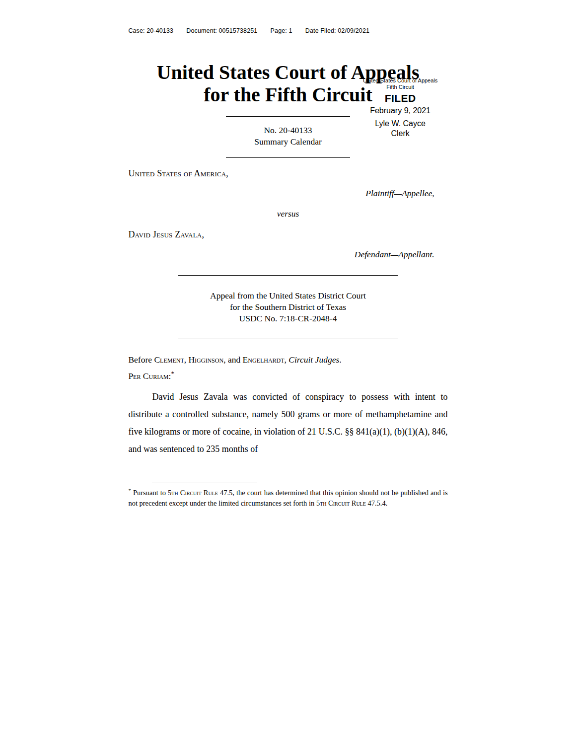Case: 20-40133 Document: 00515738251 Page: 1 Date Filed: 02/09/2021
United States Court of Appealsfor the Fifth Circuit
United States Court of Appeals
Fifth Circuit
FILED
February 9, 2021
Lyle W. Cayce
Clerk
No. 20-40133
Summary Calendar
United States of America,
Plaintiff—Appellee,
versus
David Jesus Zavala,
Defendant—Appellant.
Appeal from the United States District Court
for the Southern District of Texas
USDC No. 7:18-CR-2048-4
Before Clement, Higginson, and Engelhardt, Circuit Judges.
Per Curiam:*
David Jesus Zavala was convicted of conspiracy to possess with intent to distribute a controlled substance, namely 500 grams or more of methamphetamine and five kilograms or more of cocaine, in violation of 21 U.S.C. §§ 841(a)(1), (b)(1)(A), 846, and was sentenced to 235 months of
* Pursuant to 5th Circuit Rule 47.5, the court has determined that this opinion should not be published and is not precedent except under the limited circumstances set forth in 5th Circuit Rule 47.5.4.